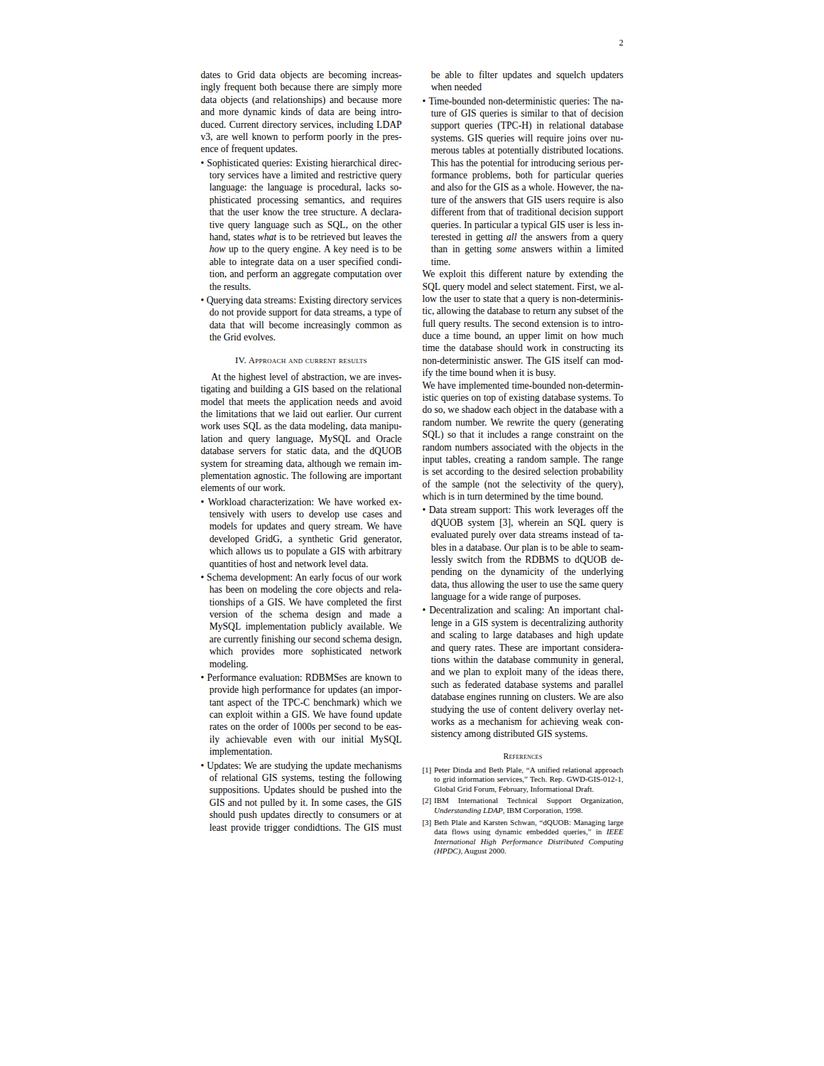2
dates to Grid data objects are becoming increasingly frequent both because there are simply more data objects (and relationships) and because more and more dynamic kinds of data are being introduced. Current directory services, including LDAP v3, are well known to perform poorly in the presence of frequent updates.
Sophisticated queries: Existing hierarchical directory services have a limited and restrictive query language: the language is procedural, lacks sophisticated processing semantics, and requires that the user know the tree structure. A declarative query language such as SQL, on the other hand, states what is to be retrieved but leaves the how up to the query engine. A key need is to be able to integrate data on a user specified condition, and perform an aggregate computation over the results.
Querying data streams: Existing directory services do not provide support for data streams, a type of data that will become increasingly common as the Grid evolves.
IV. Approach and current results
At the highest level of abstraction, we are investigating and building a GIS based on the relational model that meets the application needs and avoid the limitations that we laid out earlier. Our current work uses SQL as the data modeling, data manipulation and query language, MySQL and Oracle database servers for static data, and the dQUOB system for streaming data, although we remain implementation agnostic. The following are important elements of our work.
Workload characterization: We have worked extensively with users to develop use cases and models for updates and query stream. We have developed GridG, a synthetic Grid generator, which allows us to populate a GIS with arbitrary quantities of host and network level data.
Schema development: An early focus of our work has been on modeling the core objects and relationships of a GIS. We have completed the first version of the schema design and made a MySQL implementation publicly available. We are currently finishing our second schema design, which provides more sophisticated network modeling.
Performance evaluation: RDBMSes are known to provide high performance for updates (an important aspect of the TPC-C benchmark) which we can exploit within a GIS. We have found update rates on the order of 1000s per second to be easily achievable even with our initial MySQL implementation.
Updates: We are studying the update mechanisms of relational GIS systems, testing the following suppositions. Updates should be pushed into the GIS and not pulled by it. In some cases, the GIS should push updates directly to consumers or at least provide trigger condidtions. The GIS must be able to filter updates and squelch updaters when needed
Time-bounded non-deterministic queries: The nature of GIS queries is similar to that of decision support queries (TPC-H) in relational database systems. GIS queries will require joins over numerous tables at potentially distributed locations. This has the potential for introducing serious performance problems, both for particular queries and also for the GIS as a whole. However, the nature of the answers that GIS users require is also different from that of traditional decision support queries. In particular a typical GIS user is less interested in getting all the answers from a query than in getting some answers within a limited time.
We exploit this different nature by extending the SQL query model and select statement. First, we allow the user to state that a query is non-deterministic, allowing the database to return any subset of the full query results. The second extension is to introduce a time bound, an upper limit on how much time the database should work in constructing its non-deterministic answer. The GIS itself can modify the time bound when it is busy.
We have implemented time-bounded non-deterministic queries on top of existing database systems. To do so, we shadow each object in the database with a random number. We rewrite the query (generating SQL) so that it includes a range constraint on the random numbers associated with the objects in the input tables, creating a random sample. The range is set according to the desired selection probability of the sample (not the selectivity of the query), which is in turn determined by the time bound.
Data stream support: This work leverages off the dQUOB system [3], wherein an SQL query is evaluated purely over data streams instead of tables in a database. Our plan is to be able to seamlessly switch from the RDBMS to dQUOB depending on the dynamicity of the underlying data, thus allowing the user to use the same query language for a wide range of purposes.
Decentralization and scaling: An important challenge in a GIS system is decentralizing authority and scaling to large databases and high update and query rates. These are important considerations within the database community in general, and we plan to exploit many of the ideas there, such as federated database systems and parallel database engines running on clusters. We are also studying the use of content delivery overlay networks as a mechanism for achieving weak consistency among distributed GIS systems.
References
[1] Peter Dinda and Beth Plale, “A unified relational approach to grid information services,” Tech. Rep. GWD-GIS-012-1, Global Grid Forum, February, Informational Draft.
[2] IBM International Technical Support Organization, Understanding LDAP, IBM Corporation, 1998.
[3] Beth Plale and Karsten Schwan, “dQUOB: Managing large data flows using dynamic embedded queries,” in IEEE International High Performance Distributed Computing (HPDC), August 2000.